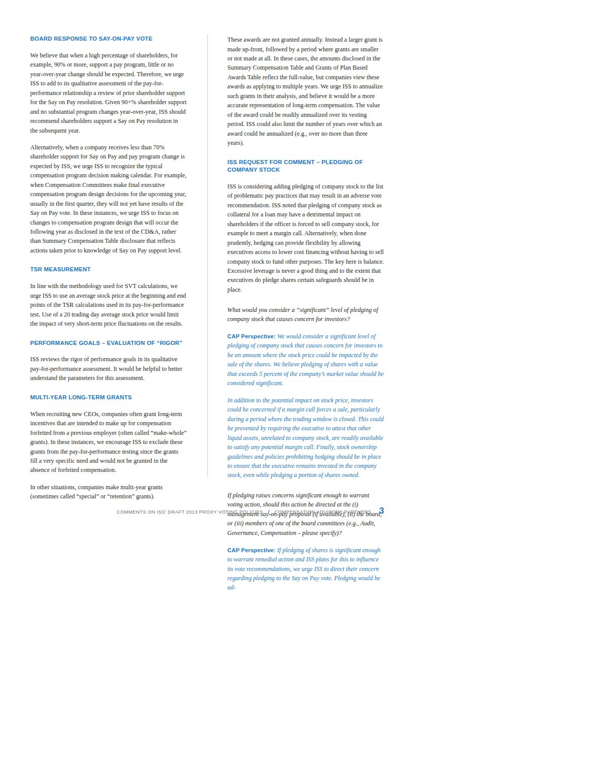Board Response to Say-on-Pay Vote
We believe that when a high percentage of shareholders, for example, 90% or more, support a pay program, little or no year-over-year change should be expected. Therefore, we urge ISS to add to its qualitative assessment of the pay-for-performance relationship a review of prior shareholder support for the Say on Pay resolution. Given 90+% shareholder support and no substantial program changes year-over-year, ISS should recommend shareholders support a Say on Pay resolution in the subsequent year.
Alternatively, when a company receives less than 70% shareholder support for Say on Pay and pay program change is expected by ISS, we urge ISS to recognize the typical compensation program decision making calendar. For example, when Compensation Committees make final executive compensation program design decisions for the upcoming year, usually in the first quarter, they will not yet have results of the Say on Pay vote. In these instances, we urge ISS to focus on changes to compensation program design that will occur the following year as disclosed in the text of the CD&A, rather than Summary Compensation Table disclosure that reflects actions taken prior to knowledge of Say on Pay support level.
TSR Measurement
In line with the methodology used for SVT calculations, we urge ISS to use an average stock price at the beginning and end points of the TSR calculations used in its pay-for-performance test. Use of a 20 trading day average stock price would limit the impact of very short-term price fluctuations on the results.
Performance Goals – Evaluation of “Rigor”
ISS reviews the rigor of performance goals in its qualitative pay-for-performance assessment. It would be helpful to better understand the parameters for this assessment.
Multi-Year Long-Term Grants
When recruiting new CEOs, companies often grant long-term incentives that are intended to make up for compensation forfeited from a previous employer (often called “make-whole” grants). In these instances, we encourage ISS to exclude these grants from the pay-for-performance testing since the grants fill a very specific need and would not be granted in the absence of forfeited compensation.
In other situations, companies make multi-year grants (sometimes called “special” or “retention” grants).
These awards are not granted annually. Instead a larger grant is made up-front, followed by a period where grants are smaller or not made at all. In these cases, the amounts disclosed in the Summary Compensation Table and Grants of Plan Based Awards Table reflect the full-value, but companies view these awards as applying to multiple years. We urge ISS to annualize such grants in their analysis, and believe it would be a more accurate representation of long-term compensation. The value of the award could be readily annualized over its vesting period. ISS could also limit the number of years over which an award could be annualized (e.g., over no more than three years).
ISS Request for Comment – Pledging of Company Stock
ISS is considering adding pledging of company stock to the list of problematic pay practices that may result in an adverse vote recommendation. ISS noted that pledging of company stock as collateral for a loan may have a detrimental impact on shareholders if the officer is forced to sell company stock, for example to meet a margin call. Alternatively, when done prudently, hedging can provide flexibility by allowing executives access to lower cost financing without having to sell company stock to fund other purposes. The key here is balance. Excessive leverage is never a good thing and to the extent that executives do pledge shares certain safeguards should be in place.
What would you consider a “significant” level of pledging of company stock that causes concern for investors?
CAP Perspective: We would consider a significant level of pledging of company stock that causes concern for investors to be an amount where the stock price could be impacted by the sale of the shares. We believe pledging of shares with a value that exceeds 5 percent of the company’s market value should be considered significant.
In addition to the potential impact on stock price, investors could be concerned if a margin call forces a sale, particularly during a period where the trading window is closed. This could be prevented by requiring the executive to attest that other liquid assets, unrelated to company stock, are readily available to satisfy any potential margin call. Finally, stock ownership guidelines and policies prohibiting hedging should be in place to ensure that the executive remains invested in the company stock, even while pledging a portion of shares owned.
If pledging raises concerns significant enough to warrant voting action, should this action be directed at the (i) management say-on-pay proposal (if available), (ii) the board, or (iii) members of one of the board committees (e.g., Audit, Governance, Compensation – please specify)?
CAP Perspective: If pledging of shares is significant enough to warrant remedial action and ISS plans for this to influence its vote recommendations, we urge ISS to direct their concern regarding pledging to the Say on Pay vote. Pledging would be ad-
Comments on ISS’ Draft 2013 Proxy Voting Policies / Compensation Advisory Partners 3